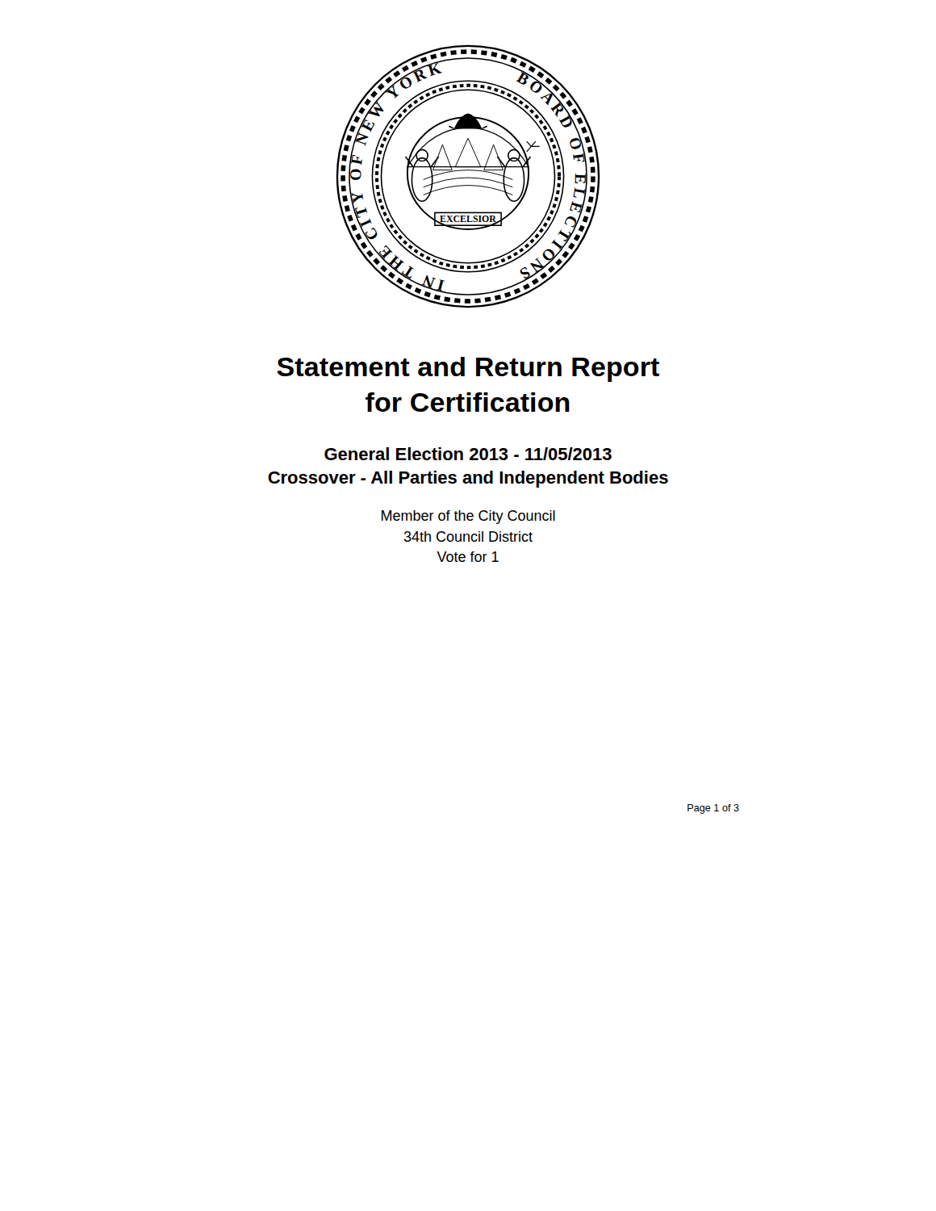Statement and Return Report
for Certification
General Election 2013 - 11/05/2013
Crossover - All Parties and Independent Bodies
Member of the City Council
34th Council District
Vote for 1
Page 1 of 3